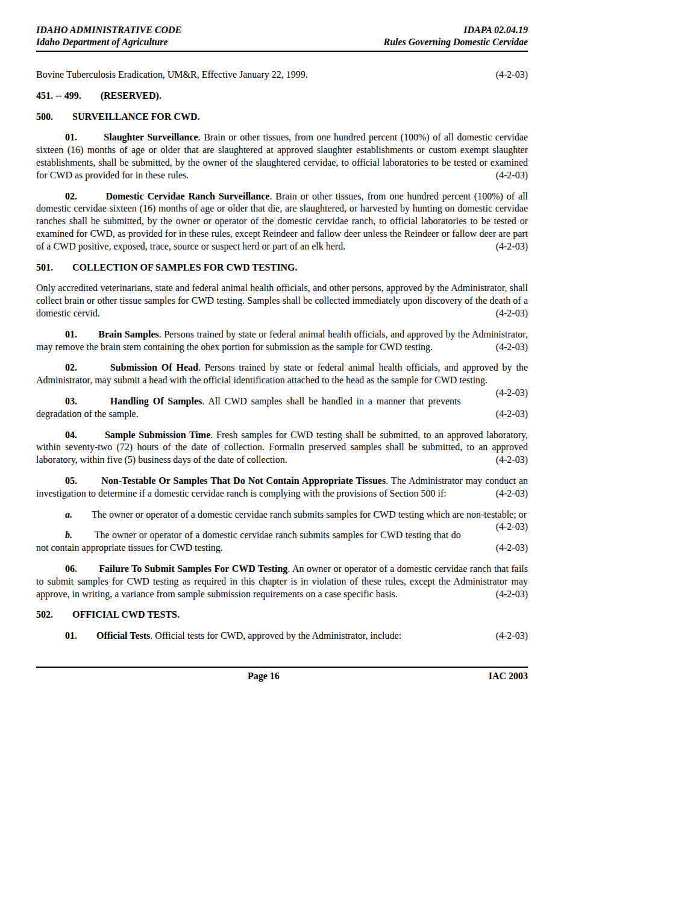IDAHO ADMINISTRATIVE CODE
Idaho Department of Agriculture
IDAPA 02.04.19
Rules Governing Domestic Cervidae
Bovine Tuberculosis Eradication, UM&R, Effective January 22, 1999.(4-2-03)
451. -- 499. (RESERVED).
500. SURVEILLANCE FOR CWD.
01. Slaughter Surveillance. Brain or other tissues, from one hundred percent (100%) of all domestic cervidae sixteen (16) months of age or older that are slaughtered at approved slaughter establishments or custom exempt slaughter establishments, shall be submitted, by the owner of the slaughtered cervidae, to official laboratories to be tested or examined for CWD as provided for in these rules.(4-2-03)
02. Domestic Cervidae Ranch Surveillance. Brain or other tissues, from one hundred percent (100%) of all domestic cervidae sixteen (16) months of age or older that die, are slaughtered, or harvested by hunting on domestic cervidae ranches shall be submitted, by the owner or operator of the domestic cervidae ranch, to official laboratories to be tested or examined for CWD, as provided for in these rules, except Reindeer and fallow deer unless the Reindeer or fallow deer are part of a CWD positive, exposed, trace, source or suspect herd or part of an elk herd.(4-2-03)
501. COLLECTION OF SAMPLES FOR CWD TESTING.
Only accredited veterinarians, state and federal animal health officials, and other persons, approved by the Administrator, shall collect brain or other tissue samples for CWD testing. Samples shall be collected immediately upon discovery of the death of a domestic cervid.(4-2-03)
01. Brain Samples. Persons trained by state or federal animal health officials, and approved by the Administrator, may remove the brain stem containing the obex portion for submission as the sample for CWD testing.(4-2-03)
02. Submission Of Head. Persons trained by state or federal animal health officials, and approved by the Administrator, may submit a head with the official identification attached to the head as the sample for CWD testing.(4-2-03)
03. Handling Of Samples. All CWD samples shall be handled in a manner that prevents degradation of the sample.(4-2-03)
04. Sample Submission Time. Fresh samples for CWD testing shall be submitted, to an approved laboratory, within seventy-two (72) hours of the date of collection. Formalin preserved samples shall be submitted, to an approved laboratory, within five (5) business days of the date of collection.(4-2-03)
05. Non-Testable Or Samples That Do Not Contain Appropriate Tissues. The Administrator may conduct an investigation to determine if a domestic cervidae ranch is complying with the provisions of Section 500 if:(4-2-03)
a. The owner or operator of a domestic cervidae ranch submits samples for CWD testing which are non-testable; or(4-2-03)
b. The owner or operator of a domestic cervidae ranch submits samples for CWD testing that do not contain appropriate tissues for CWD testing.(4-2-03)
06. Failure To Submit Samples For CWD Testing. An owner or operator of a domestic cervidae ranch that fails to submit samples for CWD testing as required in this chapter is in violation of these rules, except the Administrator may approve, in writing, a variance from sample submission requirements on a case specific basis.(4-2-03)
502. OFFICIAL CWD TESTS.
01. Official Tests. Official tests for CWD, approved by the Administrator, include:(4-2-03)
Page 16IAC 2003